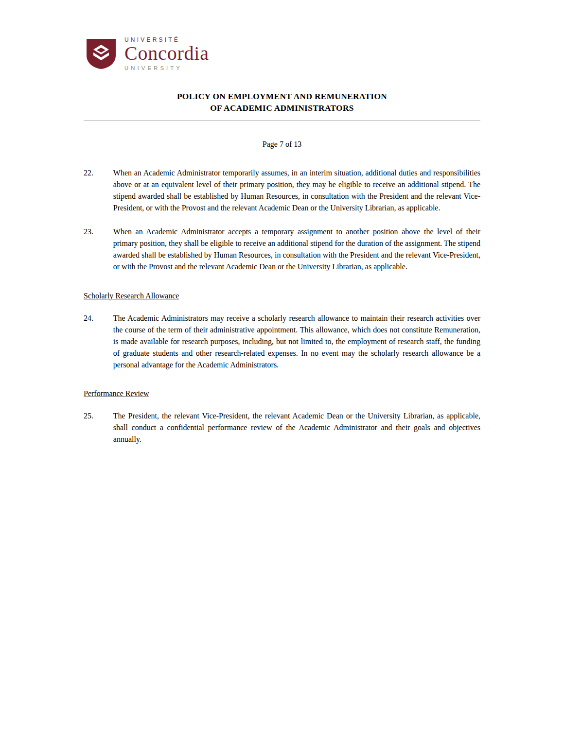Université
Concordia
University
Policy on Employment and Remuneration
of Academic Administrators
Page 7 of 13
22. When an Academic Administrator temporarily assumes, in an interim situation, additional duties and responsibilities above or at an equivalent level of their primary position, they may be eligible to receive an additional stipend. The stipend awarded shall be established by Human Resources, in consultation with the President and the relevant Vice-President, or with the Provost and the relevant Academic Dean or the University Librarian, as applicable.
23. When an Academic Administrator accepts a temporary assignment to another position above the level of their primary position, they shall be eligible to receive an additional stipend for the duration of the assignment. The stipend awarded shall be established by Human Resources, in consultation with the President and the relevant Vice-President, or with the Provost and the relevant Academic Dean or the University Librarian, as applicable.
Scholarly Research Allowance
24. The Academic Administrators may receive a scholarly research allowance to maintain their research activities over the course of the term of their administrative appointment. This allowance, which does not constitute Remuneration, is made available for research purposes, including, but not limited to, the employment of research staff, the funding of graduate students and other research-related expenses. In no event may the scholarly research allowance be a personal advantage for the Academic Administrators.
Performance Review
25. The President, the relevant Vice-President, the relevant Academic Dean or the University Librarian, as applicable, shall conduct a confidential performance review of the Academic Administrator and their goals and objectives annually.